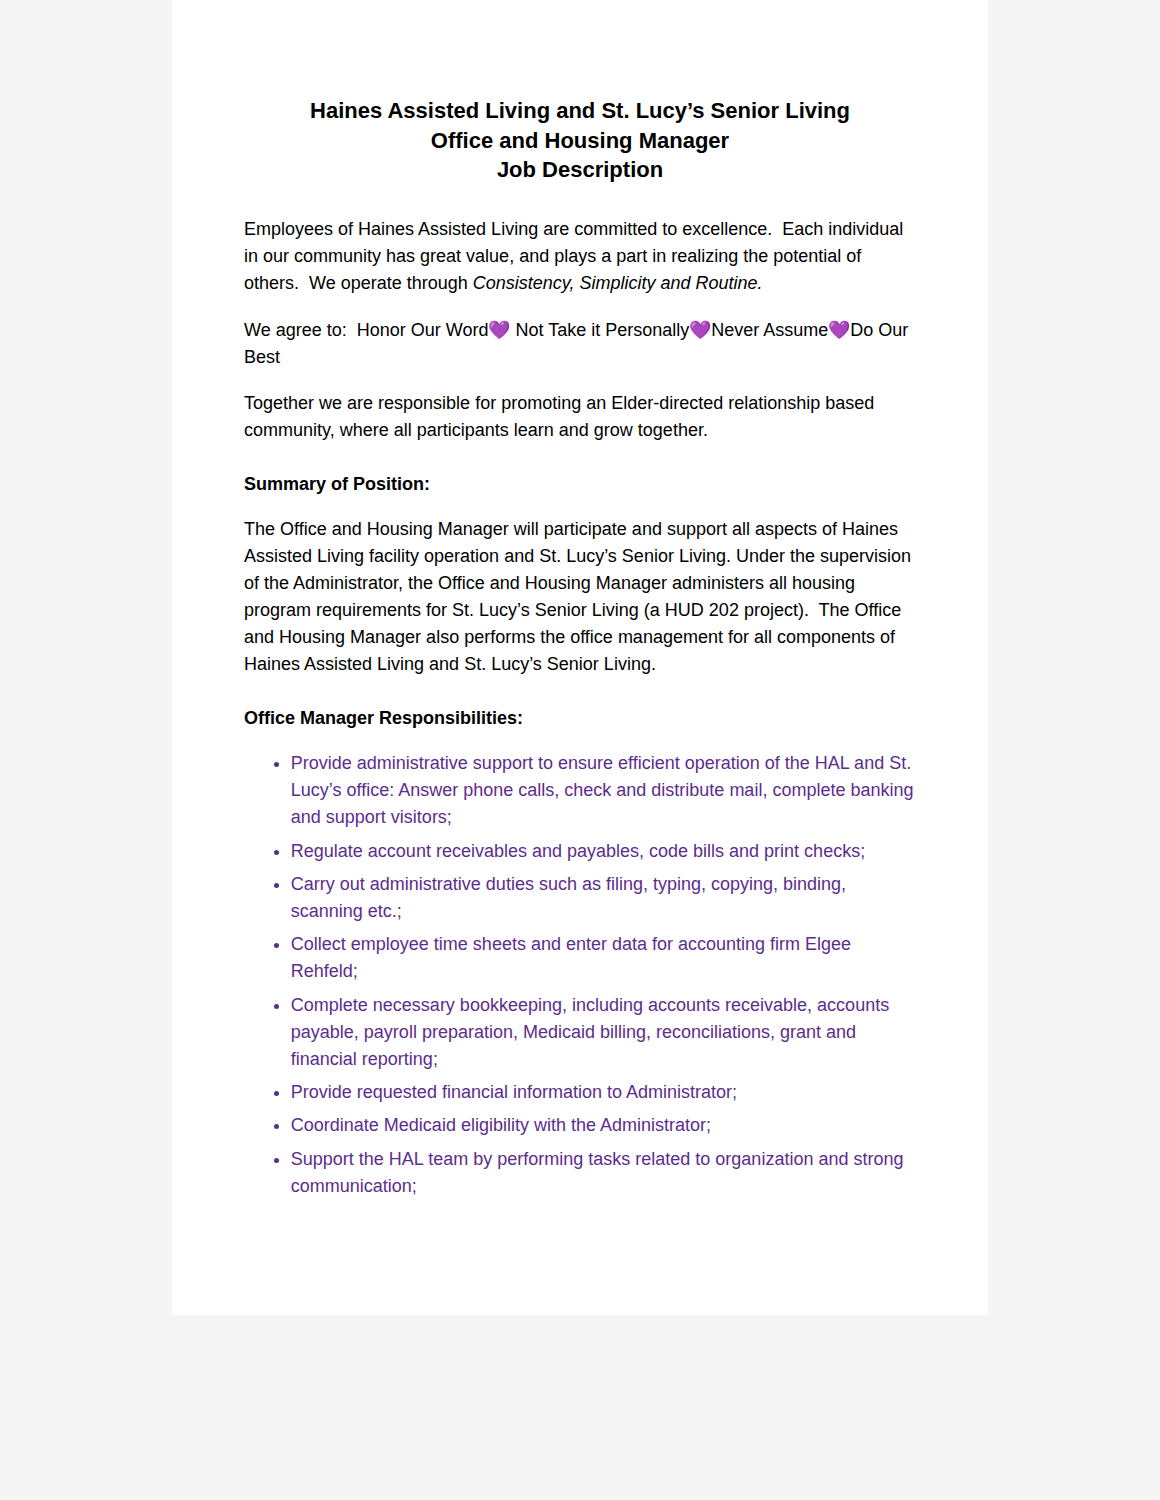Haines Assisted Living and St. Lucy’s Senior Living
Office and Housing Manager
Job Description
Employees of Haines Assisted Living are committed to excellence. Each individual in our community has great value, and plays a part in realizing the potential of others. We operate through Consistency, Simplicity and Routine.
We agree to: Honor Our Word💜 Not Take it Personally💜Never Assume💜Do Our Best
Together we are responsible for promoting an Elder-directed relationship based community, where all participants learn and grow together.
Summary of Position:
The Office and Housing Manager will participate and support all aspects of Haines Assisted Living facility operation and St. Lucy’s Senior Living. Under the supervision of the Administrator, the Office and Housing Manager administers all housing program requirements for St. Lucy’s Senior Living (a HUD 202 project). The Office and Housing Manager also performs the office management for all components of Haines Assisted Living and St. Lucy’s Senior Living.
Office Manager Responsibilities:
Provide administrative support to ensure efficient operation of the HAL and St. Lucy’s office: Answer phone calls, check and distribute mail, complete banking and support visitors;
Regulate account receivables and payables, code bills and print checks;
Carry out administrative duties such as filing, typing, copying, binding, scanning etc.;
Collect employee time sheets and enter data for accounting firm Elgee Rehfeld;
Complete necessary bookkeeping, including accounts receivable, accounts payable, payroll preparation, Medicaid billing, reconciliations, grant and financial reporting;
Provide requested financial information to Administrator;
Coordinate Medicaid eligibility with the Administrator;
Support the HAL team by performing tasks related to organization and strong communication;